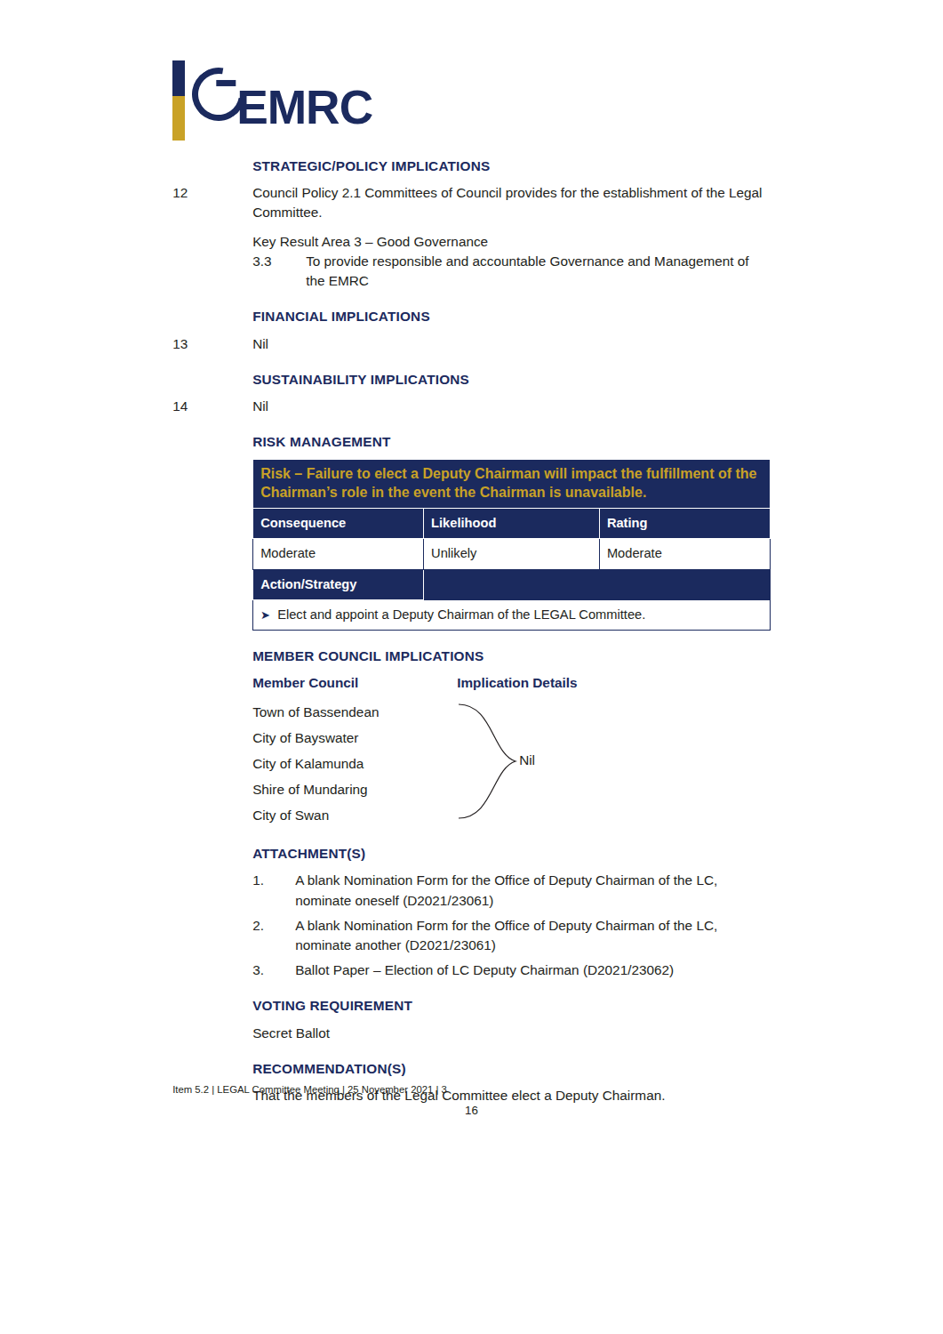EMRC
STRATEGIC/POLICY IMPLICATIONS
12
Council Policy 2.1 Committees of Council provides for the establishment of the Legal Committee.
Key Result Area 3 – Good Governance
3.3
To provide responsible and accountable Governance and Management of the EMRC
FINANCIAL IMPLICATIONS
13
Nil
SUSTAINABILITY IMPLICATIONS
14
Nil
RISK MANAGEMENT
| Risk – Failure to elect a Deputy Chairman will impact the fulfillment of the Chairman’s role in the event the Chairman is unavailable. |
| --- |
| Consequence | Likelihood | Rating |
| Moderate | Unlikely | Moderate |
| Action/Strategy | | |
| Elect and appoint a Deputy Chairman of the LEGAL Committee. |
MEMBER COUNCIL IMPLICATIONS
Member Council
Implication Details
Town of Bassendean
City of Bayswater
City of Kalamunda
Shire of Mundaring
City of Swan
Nil
ATTACHMENT(S)
1. A blank Nomination Form for the Office of Deputy Chairman of the LC, nominate oneself (D2021/23061)
2. A blank Nomination Form for the Office of Deputy Chairman of the LC, nominate another (D2021/23061)
3. Ballot Paper – Election of LC Deputy Chairman (D2021/23062)
VOTING REQUIREMENT
Secret Ballot
RECOMMENDATION(S)
That the members of the Legal Committee elect a Deputy Chairman.
Item 5.2 | LEGAL Committee Meeting | 25 November 2021 | 3
16